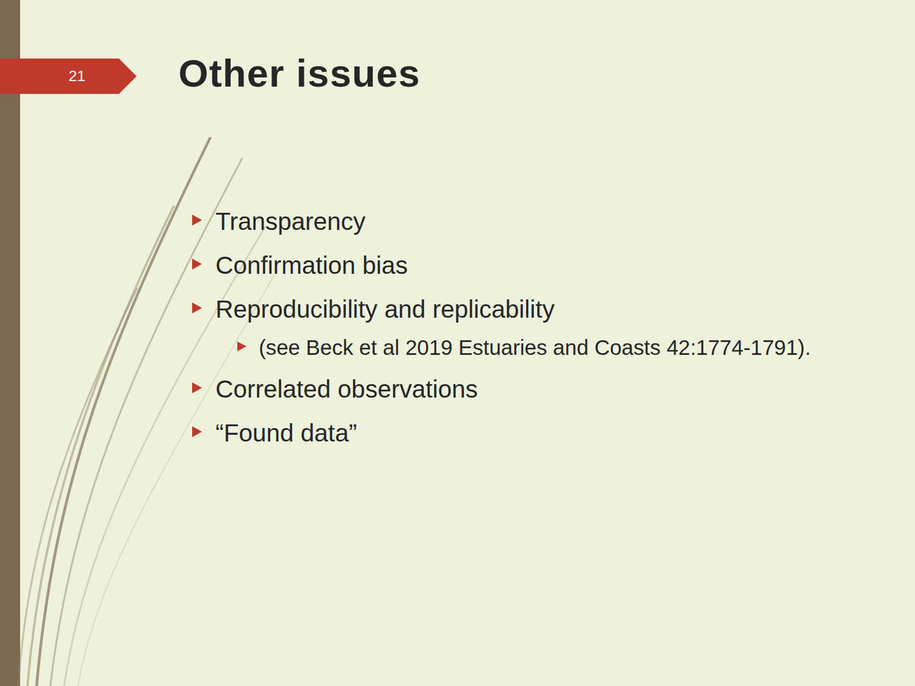21
Other issues
Transparency
Confirmation bias
Reproducibility and replicability
(see Beck et al 2019 Estuaries and Coasts 42:1774-1791).
Correlated observations
“Found data”